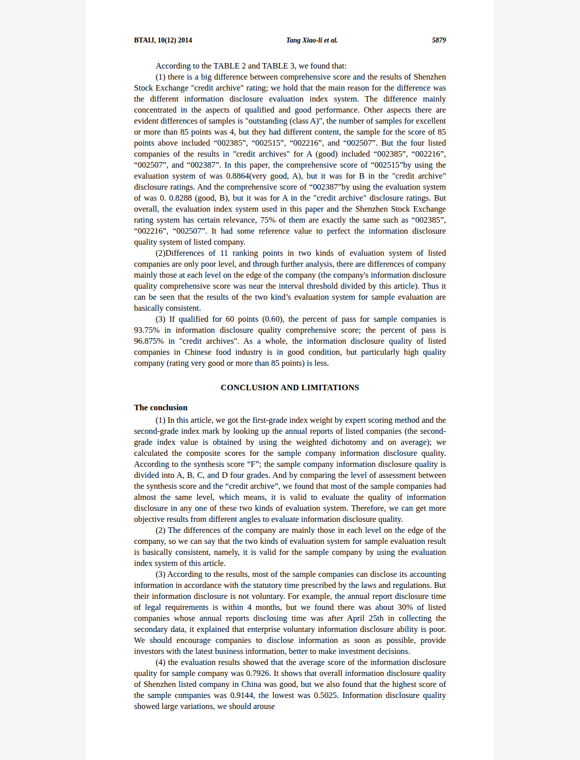BTAIJ, 10(12) 2014 Tang Xiao-li et al. 5879
According to the TABLE 2 and TABLE 3, we found that:
(1) there is a big difference between comprehensive score and the results of Shenzhen Stock Exchange "credit archive" rating; we hold that the main reason for the difference was the different information disclosure evaluation index system. The difference mainly concentrated in the aspects of qualified and good performance. Other aspects there are evident differences of samples is "outstanding (class A)", the number of samples for excellent or more than 85 points was 4, but they had different content, the sample for the score of 85 points above included “002385”, “002515”, “002216”, and “002507”. But the four listed companies of the results in "credit archives" for A (good) included “002385”, “002216”, “002507”, and “002387”. In this paper, the comprehensive score of “002515”by using the evaluation system of was 0.8864(very good, A), but it was for B in the "credit archive" disclosure ratings. And the comprehensive score of “002387”by using the evaluation system of was 0. 0.8288 (good, B), but it was for A in the "credit archive" disclosure ratings. But overall, the evaluation index system used in this paper and the Shenzhen Stock Exchange rating system has certain relevance, 75% of them are exactly the same such as “002385”, “002216”, “002507”. It had some reference value to perfect the information disclosure quality system of listed company.
(2)Differences of 11 ranking points in two kinds of evaluation system of listed companies are only poor level, and through further analysis, there are differences of company mainly those at each level on the edge of the company (the company's information disclosure quality comprehensive score was near the interval threshold divided by this article). Thus it can be seen that the results of the two kind’s evaluation system for sample evaluation are basically consistent.
(3) If qualified for 60 points (0.60), the percent of pass for sample companies is 93.75% in information disclosure quality comprehensive score; the percent of pass is 96.875% in "credit archives". As a whole, the information disclosure quality of listed companies in Chinese food industry is in good condition, but particularly high quality company (rating very good or more than 85 points) is less.
CONCLUSION AND LIMITATIONS
The conclusion
(1) In this article, we got the first-grade index weight by expert scoring method and the second-grade index mark by looking up the annual reports of listed companies (the second-grade index value is obtained by using the weighted dichotomy and on average); we calculated the composite scores for the sample company information disclosure quality. According to the synthesis score “F”; the sample company information disclosure quality is divided into A, B, C, and D four grades. And by comparing the level of assessment between the synthesis score and the “credit archive”, we found that most of the sample companies had almost the same level, which means, it is valid to evaluate the quality of information disclosure in any one of these two kinds of evaluation system. Therefore, we can get more objective results from different angles to evaluate information disclosure quality.
(2) The differences of the company are mainly those in each level on the edge of the company, so we can say that the two kinds of evaluation system for sample evaluation result is basically consistent, namely, it is valid for the sample company by using the evaluation index system of this article.
(3) According to the results, most of the sample companies can disclose its accounting information in accordance with the statutory time prescribed by the laws and regulations. But their information disclosure is not voluntary. For example, the annual report disclosure time of legal requirements is within 4 months, but we found there was about 30% of listed companies whose annual reports disclosing time was after April 25th in collecting the secondary data, it explained that enterprise voluntary information disclosure ability is poor. We should encourage companies to disclose information as soon as possible, provide investors with the latest business information, better to make investment decisions.
(4) the evaluation results showed that the average score of the information disclosure quality for sample company was 0.7926. It shows that overall information disclosure quality of Shenzhen listed company in China was good, but we also found that the highest score of the sample companies was 0.9144, the lowest was 0.5025. Information disclosure quality showed large variations, we should arouse